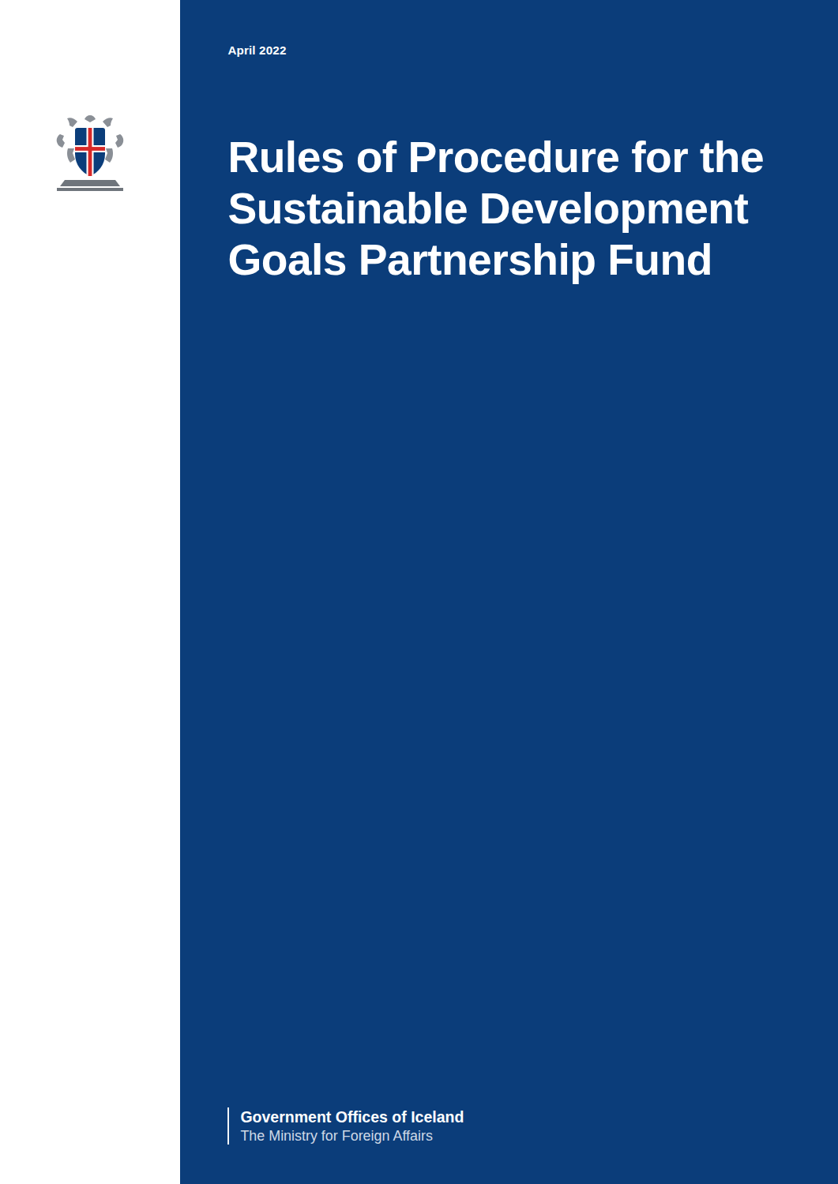April 2022
Rules of Procedure for the Sustainable Development Goals Partnership Fund
Government Offices of Iceland
The Ministry for Foreign Affairs